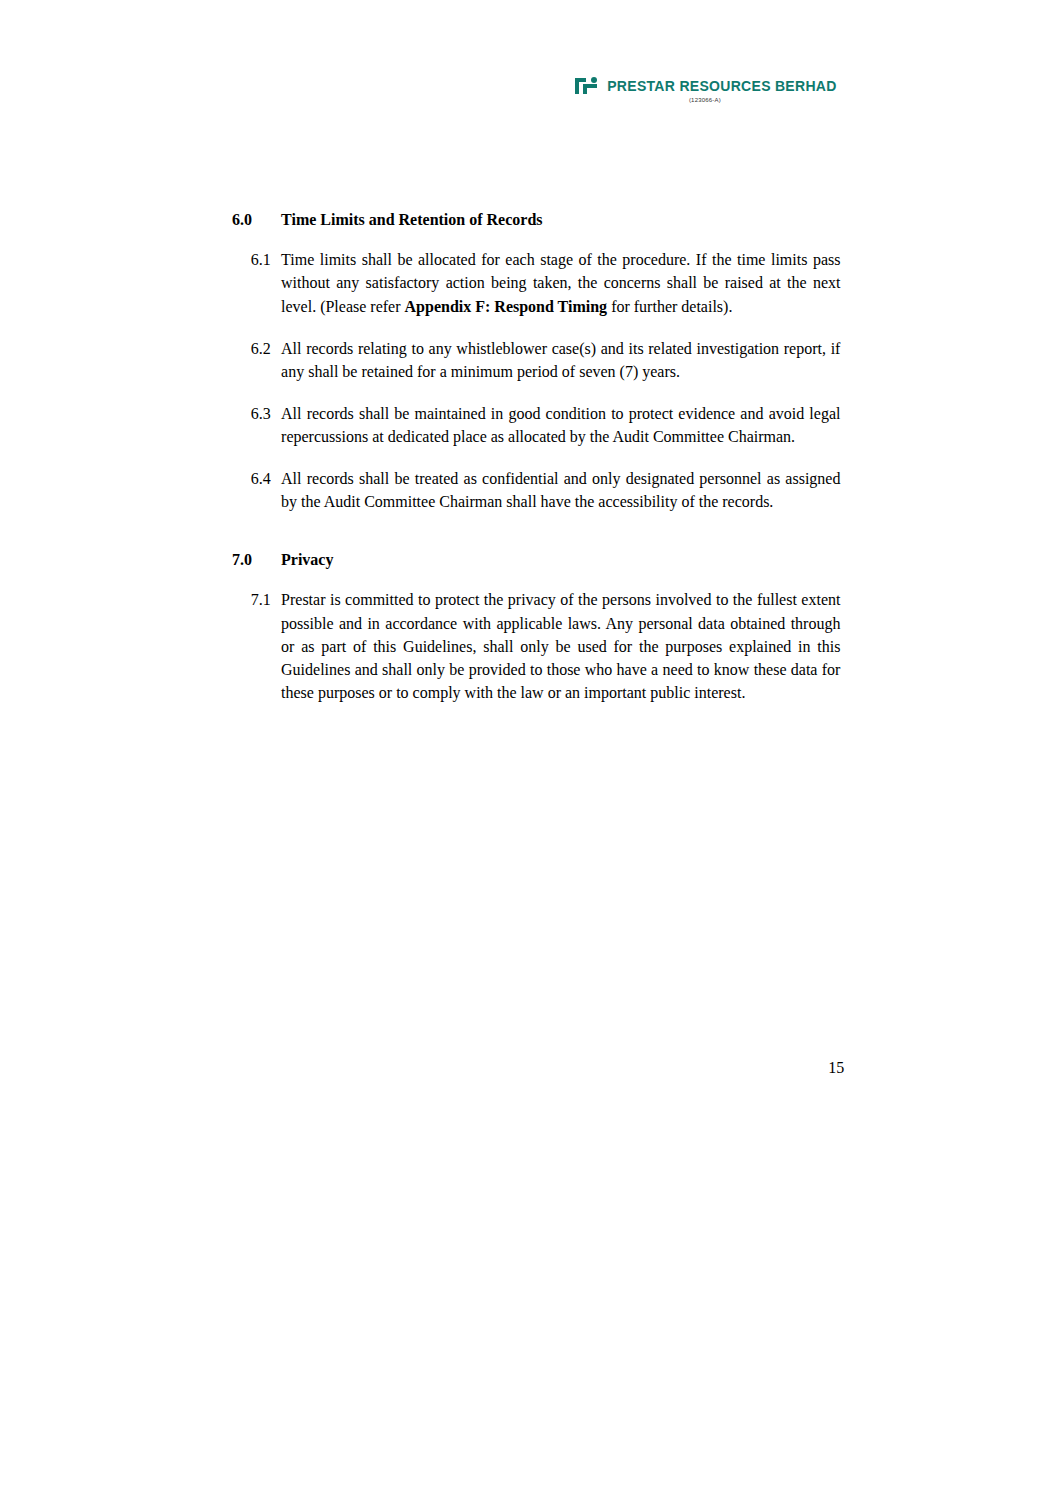PRESTAR RESOURCES BERHAD
(123066-A)
6.0 Time Limits and Retention of Records
6.1 Time limits shall be allocated for each stage of the procedure. If the time limits pass without any satisfactory action being taken, the concerns shall be raised at the next level. (Please refer Appendix F: Respond Timing for further details).
6.2 All records relating to any whistleblower case(s) and its related investigation report, if any shall be retained for a minimum period of seven (7) years.
6.3 All records shall be maintained in good condition to protect evidence and avoid legal repercussions at dedicated place as allocated by the Audit Committee Chairman.
6.4 All records shall be treated as confidential and only designated personnel as assigned by the Audit Committee Chairman shall have the accessibility of the records.
7.0 Privacy
7.1 Prestar is committed to protect the privacy of the persons involved to the fullest extent possible and in accordance with applicable laws. Any personal data obtained through or as part of this Guidelines, shall only be used for the purposes explained in this Guidelines and shall only be provided to those who have a need to know these data for these purposes or to comply with the law or an important public interest.
15